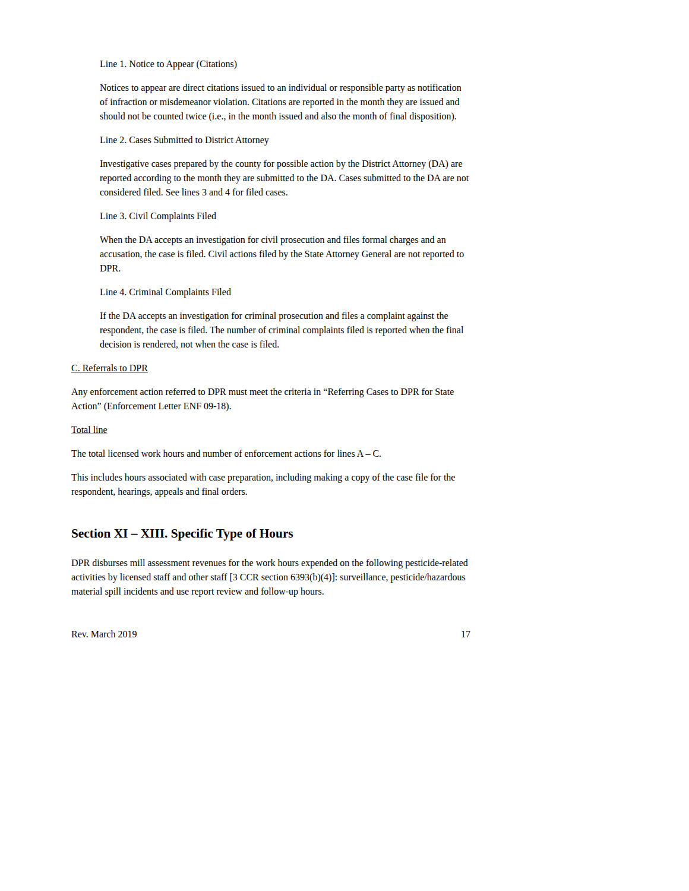Line 1. Notice to Appear (Citations)
Notices to appear are direct citations issued to an individual or responsible party as notification of infraction or misdemeanor violation. Citations are reported in the month they are issued and should not be counted twice (i.e., in the month issued and also the month of final disposition).
Line 2. Cases Submitted to District Attorney
Investigative cases prepared by the county for possible action by the District Attorney (DA) are reported according to the month they are submitted to the DA. Cases submitted to the DA are not considered filed. See lines 3 and 4 for filed cases.
Line 3. Civil Complaints Filed
When the DA accepts an investigation for civil prosecution and files formal charges and an accusation, the case is filed. Civil actions filed by the State Attorney General are not reported to DPR.
Line 4. Criminal Complaints Filed
If the DA accepts an investigation for criminal prosecution and files a complaint against the respondent, the case is filed. The number of criminal complaints filed is reported when the final decision is rendered, not when the case is filed.
C. Referrals to DPR
Any enforcement action referred to DPR must meet the criteria in “Referring Cases to DPR for State Action” (Enforcement Letter ENF 09-18).
Total line
The total licensed work hours and number of enforcement actions for lines A – C.
This includes hours associated with case preparation, including making a copy of the case file for the respondent, hearings, appeals and final orders.
Section XI – XIII. Specific Type of Hours
DPR disburses mill assessment revenues for the work hours expended on the following pesticide-related activities by licensed staff and other staff [3 CCR section 6393(b)(4)]: surveillance, pesticide/hazardous material spill incidents and use report review and follow-up hours.
Rev. March 2019
17